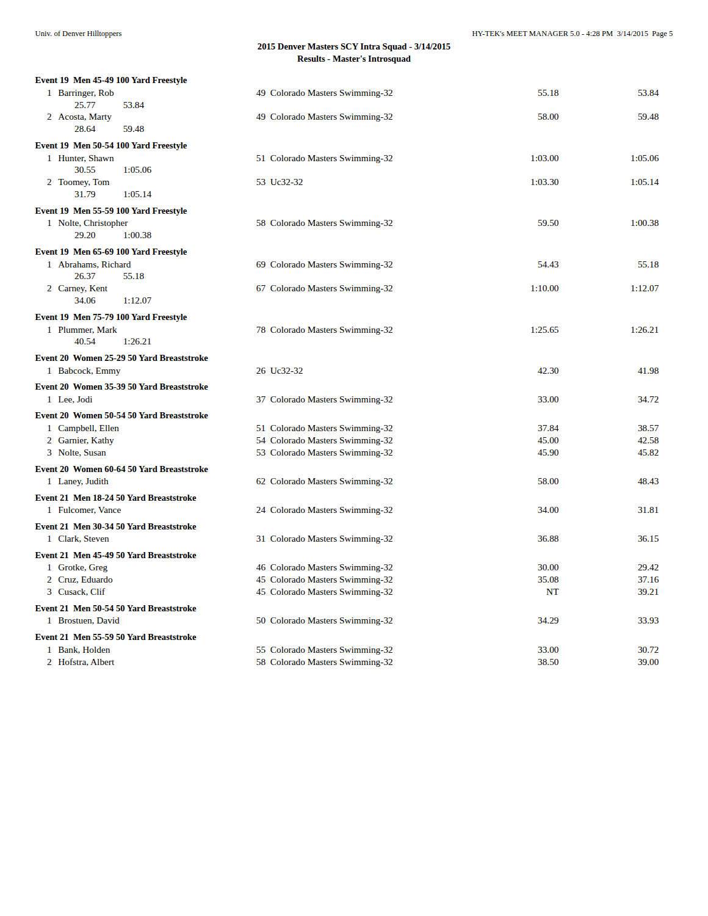Univ. of Denver Hilltoppers
HY-TEK's MEET MANAGER 5.0 - 4:28 PM 3/14/2015 Page 5
2015 Denver Masters SCY Intra Squad - 3/14/2015
Results - Master's Introsquad
Event 19 Men 45-49 100 Yard Freestyle
| 1 | Barringer, Rob | 49 | Colorado Masters Swimming-32 | 55.18 | 53.84 |
| 25.77 53.84 |
| 2 | Acosta, Marty | 49 | Colorado Masters Swimming-32 | 58.00 | 59.48 |
| 28.64 59.48 |
Event 19 Men 50-54 100 Yard Freestyle
| 1 | Hunter, Shawn | 51 | Colorado Masters Swimming-32 | 1:03.00 | 1:05.06 |
| 30.55 1:05.06 |
| 2 | Toomey, Tom | 53 | Uc32-32 | 1:03.30 | 1:05.14 |
| 31.79 1:05.14 |
Event 19 Men 55-59 100 Yard Freestyle
| 1 | Nolte, Christopher | 58 | Colorado Masters Swimming-32 | 59.50 | 1:00.38 |
| 29.20 1:00.38 |
Event 19 Men 65-69 100 Yard Freestyle
| 1 | Abrahams, Richard | 69 | Colorado Masters Swimming-32 | 54.43 | 55.18 |
| 26.37 55.18 |
| 2 | Carney, Kent | 67 | Colorado Masters Swimming-32 | 1:10.00 | 1:12.07 |
| 34.06 1:12.07 |
Event 19 Men 75-79 100 Yard Freestyle
| 1 | Plummer, Mark | 78 | Colorado Masters Swimming-32 | 1:25.65 | 1:26.21 |
| 40.54 1:26.21 |
Event 20 Women 25-29 50 Yard Breaststroke
| 1 | Babcock, Emmy | 26 | Uc32-32 | 42.30 | 41.98 |
Event 20 Women 35-39 50 Yard Breaststroke
| 1 | Lee, Jodi | 37 | Colorado Masters Swimming-32 | 33.00 | 34.72 |
Event 20 Women 50-54 50 Yard Breaststroke
| 1 | Campbell, Ellen | 51 | Colorado Masters Swimming-32 | 37.84 | 38.57 |
| 2 | Garnier, Kathy | 54 | Colorado Masters Swimming-32 | 45.00 | 42.58 |
| 3 | Nolte, Susan | 53 | Colorado Masters Swimming-32 | 45.90 | 45.82 |
Event 20 Women 60-64 50 Yard Breaststroke
| 1 | Laney, Judith | 62 | Colorado Masters Swimming-32 | 58.00 | 48.43 |
Event 21 Men 18-24 50 Yard Breaststroke
| 1 | Fulcomer, Vance | 24 | Colorado Masters Swimming-32 | 34.00 | 31.81 |
Event 21 Men 30-34 50 Yard Breaststroke
| 1 | Clark, Steven | 31 | Colorado Masters Swimming-32 | 36.88 | 36.15 |
Event 21 Men 45-49 50 Yard Breaststroke
| 1 | Grotke, Greg | 46 | Colorado Masters Swimming-32 | 30.00 | 29.42 |
| 2 | Cruz, Eduardo | 45 | Colorado Masters Swimming-32 | 35.08 | 37.16 |
| 3 | Cusack, Clif | 45 | Colorado Masters Swimming-32 | NT | 39.21 |
Event 21 Men 50-54 50 Yard Breaststroke
| 1 | Brostuen, David | 50 | Colorado Masters Swimming-32 | 34.29 | 33.93 |
Event 21 Men 55-59 50 Yard Breaststroke
| 1 | Bank, Holden | 55 | Colorado Masters Swimming-32 | 33.00 | 30.72 |
| 2 | Hofstra, Albert | 58 | Colorado Masters Swimming-32 | 38.50 | 39.00 |